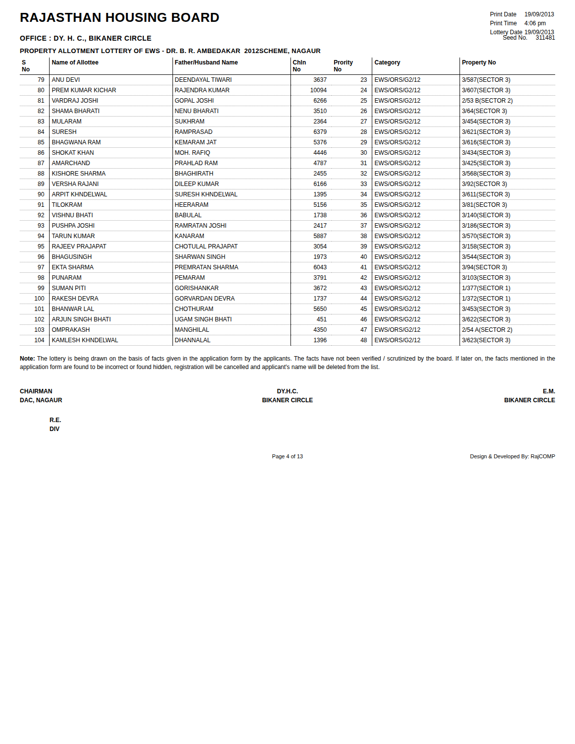RAJASTHAN HOUSING BOARD
| Print Date | 19/09/2013 |
| Print Time | 4:06 pm |
| Lottery Date | 19/09/2013 |
OFFICE : DY. H. C., BIKANER CIRCLE
Seed No. 311481
PROPERTY ALLOTMENT LOTTERY OF EWS - DR. B. R. AMBEDAKAR 2012SCHEME, NAGAUR
| S No | Name of Allottee | Father/Husband Name | Chln No | Prority No | Category | Property No |
| --- | --- | --- | --- | --- | --- | --- |
| 79 | ANU DEVI | DEENDAYAL TIWARI | 3637 | 23 | EWS/ORS/G2/12 | 3/587(SECTOR 3) |
| 80 | PREM KUMAR KICHAR | RAJENDRA KUMAR | 10094 | 24 | EWS/ORS/G2/12 | 3/607(SECTOR 3) |
| 81 | VARDRAJ JOSHI | GOPAL JOSHI | 6266 | 25 | EWS/ORS/G2/12 | 2/53 B(SECTOR 2) |
| 82 | SHAMA BHARATI | NENU BHARATI | 3510 | 26 | EWS/ORS/G2/12 | 3/64(SECTOR 3) |
| 83 | MULARAM | SUKHRAM | 2364 | 27 | EWS/ORS/G2/12 | 3/454(SECTOR 3) |
| 84 | SURESH | RAMPRASAD | 6379 | 28 | EWS/ORS/G2/12 | 3/621(SECTOR 3) |
| 85 | BHAGWANA RAM | KEMARAM JAT | 5376 | 29 | EWS/ORS/G2/12 | 3/616(SECTOR 3) |
| 86 | SHOKAT KHAN | MOH. RAFIQ | 4446 | 30 | EWS/ORS/G2/12 | 3/434(SECTOR 3) |
| 87 | AMARCHAND | PRAHLAD RAM | 4787 | 31 | EWS/ORS/G2/12 | 3/425(SECTOR 3) |
| 88 | KISHORE SHARMA | BHAGHIRATH | 2455 | 32 | EWS/ORS/G2/12 | 3/568(SECTOR 3) |
| 89 | VERSHA RAJANI | DILEEP KUMAR | 6166 | 33 | EWS/ORS/G2/12 | 3/92(SECTOR 3) |
| 90 | ARPIT KHNDELWAL | SURESH KHNDELWAL | 1395 | 34 | EWS/ORS/G2/12 | 3/611(SECTOR 3) |
| 91 | TILOKRAM | HEERARAM | 5156 | 35 | EWS/ORS/G2/12 | 3/81(SECTOR 3) |
| 92 | VISHNU BHATI | BABULAL | 1738 | 36 | EWS/ORS/G2/12 | 3/140(SECTOR 3) |
| 93 | PUSHPA JOSHI | RAMRATAN JOSHI | 2417 | 37 | EWS/ORS/G2/12 | 3/186(SECTOR 3) |
| 94 | TARUN KUMAR | KANARAM | 5887 | 38 | EWS/ORS/G2/12 | 3/570(SECTOR 3) |
| 95 | RAJEEV PRAJAPAT | CHOTULAL PRAJAPAT | 3054 | 39 | EWS/ORS/G2/12 | 3/158(SECTOR 3) |
| 96 | BHAGUSINGH | SHARWAN SINGH | 1973 | 40 | EWS/ORS/G2/12 | 3/544(SECTOR 3) |
| 97 | EKTA SHARMA | PREMRATAN SHARMA | 6043 | 41 | EWS/ORS/G2/12 | 3/94(SECTOR 3) |
| 98 | PUNARAM | PEMARAM | 3791 | 42 | EWS/ORS/G2/12 | 3/103(SECTOR 3) |
| 99 | SUMAN PITI | GORISHANKAR | 3672 | 43 | EWS/ORS/G2/12 | 1/377(SECTOR 1) |
| 100 | RAKESH DEVRA | GORVARDAN DEVRA | 1737 | 44 | EWS/ORS/G2/12 | 1/372(SECTOR 1) |
| 101 | BHANWAR LAL | CHOTHURAM | 5650 | 45 | EWS/ORS/G2/12 | 3/453(SECTOR 3) |
| 102 | ARJUN SINGH BHATI | UGAM SINGH BHATI | 451 | 46 | EWS/ORS/G2/12 | 3/622(SECTOR 3) |
| 103 | OMPRAKASH | MANGHILAL | 4350 | 47 | EWS/ORS/G2/12 | 2/54 A(SECTOR 2) |
| 104 | KAMLESH KHNDELWAL | DHANNALAL | 1396 | 48 | EWS/ORS/G2/12 | 3/623(SECTOR 3) |
Note: The lottery is being drawn on the basis of facts given in the application form by the applicants. The facts have not been verified / scrutinized by the board. If later on, the facts mentioned in the application form are found to be incorrect or found hidden, registration will be cancelled and applicant's name will be deleted from the list.
| CHAIRMAN | DY.H.C. | E.M. |
| DAC, NAGAUR | BIKANER CIRCLE | BIKANER CIRCLE |
R.E.
DIV
Page 4 of 13
Design & Developed By: RajCOMP